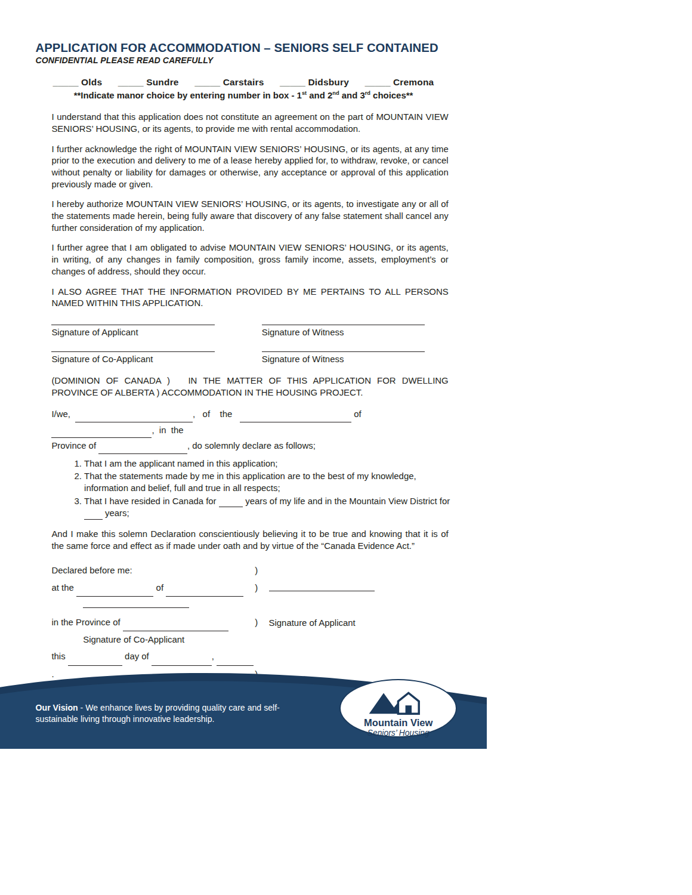APPLICATION FOR ACCOMMODATION – SENIORS SELF CONTAINED
CONFIDENTIAL PLEASE READ CAREFULLY
_____ Olds _____ Sundre _____ Carstairs _____ Didsbury _____ Cremona
**Indicate manor choice by entering number in box - 1st and 2nd and 3rd choices**
I understand that this application does not constitute an agreement on the part of MOUNTAIN VIEW SENIORS’ HOUSING, or its agents, to provide me with rental accommodation.
I further acknowledge the right of MOUNTAIN VIEW SENIORS’ HOUSING, or its agents, at any time prior to the execution and delivery to me of a lease hereby applied for, to withdraw, revoke, or cancel without penalty or liability for damages or otherwise, any acceptance or approval of this application previously made or given.
I hereby authorize MOUNTAIN VIEW SENIORS’ HOUSING, or its agents, to investigate any or all of the statements made herein, being fully aware that discovery of any false statement shall cancel any further consideration of my application.
I further agree that I am obligated to advise MOUNTAIN VIEW SENIORS’ HOUSING, or its agents, in writing, of any changes in family composition, gross family income, assets, employment’s or changes of address, should they occur.
I ALSO AGREE THAT THE INFORMATION PROVIDED BY ME PERTAINS TO ALL PERSONS NAMED WITHIN THIS APPLICATION.
Signature of Applicant
Signature of Witness
Signature of Co-Applicant
Signature of Witness
(DOMINION OF CANADA ) IN THE MATTER OF THIS APPLICATION FOR DWELLING PROVINCE OF ALBERTA ) ACCOMMODATION IN THE HOUSING PROJECT.
I/we, , of the of , in the
Province of , do solemnly declare as follows;
That I am the applicant named in this application;
That the statements made by me in this application are to the best of my knowledge, information and belief, full and true in all respects;
That I have resided in Canada for years of my life and in the Mountain View District for years;
And I make this solemn Declaration conscientiously believing it to be true and knowing that it is of the same force and effect as if made under oath and by virtue of the “Canada Evidence Act.”
Declared before me:)
at the of )
in the Province of ) Signature of Applicant Signature of Co-Applicant
this day of , .)
A Commissioner for Oaths in and for the Province of
My appointment expires on
Printed name of Commissioner for Oaths
Day
Month
Year
Our Vision - We enhance lives by providing quality care and self-sustainable living through innovative leadership.
Mountain View
Seniors’ Housing